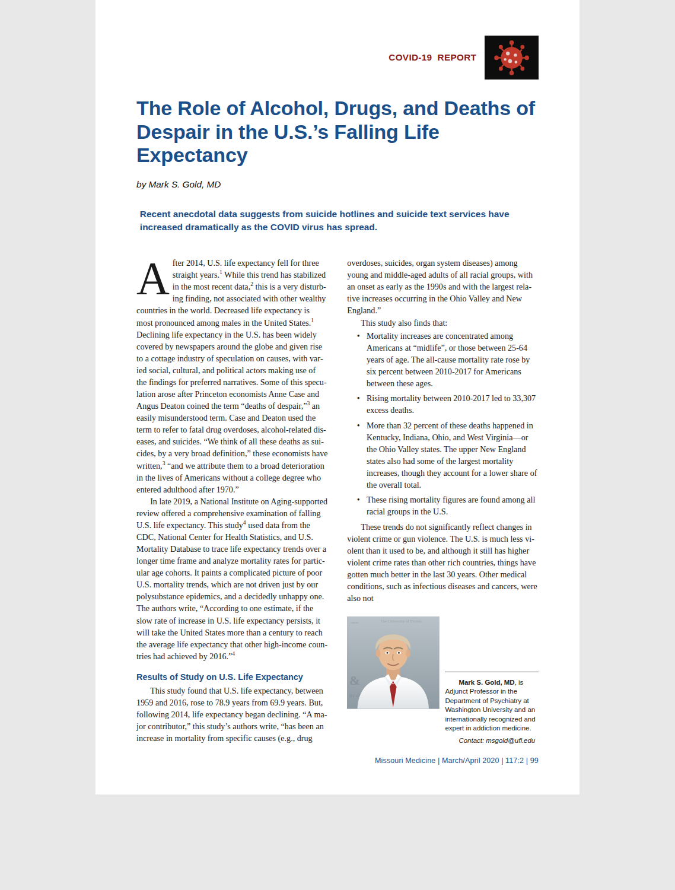COVID-19 Report
The Role of Alcohol, Drugs, and Deaths of Despair in the U.S.’s Falling Life Expectancy
by Mark S. Gold, MD
Recent anecdotal data suggests from suicide hotlines and suicide text services have increased dramatically as the COVID virus has spread.
After 2014, U.S. life expectancy fell for three straight years.1 While this trend has stabilized in the most recent data,2 this is a very disturbing finding, not associated with other wealthy countries in the world. Decreased life expectancy is most pronounced among males in the United States.1 Declining life expectancy in the U.S. has been widely covered by newspapers around the globe and given rise to a cottage industry of speculation on causes, with varied social, cultural, and political actors making use of the findings for preferred narratives. Some of this speculation arose after Princeton economists Anne Case and Angus Deaton coined the term “deaths of despair,”3 an easily misunderstood term. Case and Deaton used the term to refer to fatal drug overdoses, alcohol-related diseases, and suicides. “We think of all these deaths as suicides, by a very broad definition,” these economists have written,3 “and we attribute them to a broad deterioration in the lives of Americans without a college degree who entered adulthood after 1970.”
In late 2019, a National Institute on Aging-supported review offered a comprehensive examination of falling U.S. life expectancy. This study4 used data from the CDC, National Center for Health Statistics, and U.S. Mortality Database to trace life expectancy trends over a longer time frame and analyze mortality rates for particular age cohorts. It paints a complicated picture of poor U.S. mortality trends, which are not driven just by our polysubstance epidemics, and a decidedly unhappy one. The authors write, “According to one estimate, if the slow rate of increase in U.S. life expectancy persists, it will take the United States more than a century to reach the average life expectancy that other high-income countries had achieved by 2016.”4
Results of Study on U.S. Life Expectancy
This study found that U.S. life expectancy, between 1959 and 2016, rose to 78.9 years from 69.9 years. But, following 2014, life expectancy began declining. “A major contributor,” this study’s authors write, “has been an increase in mortality from specific causes (e.g., drug overdoses, suicides, organ system diseases) among young and middle-aged adults of all racial groups, with an onset as early as the 1990s and with the largest relative increases occurring in the Ohio Valley and New England.”
This study also finds that:
Mortality increases are concentrated among Americans at “midlife”, or those between 25-64 years of age. The all-cause mortality rate rose by six percent between 2010-2017 for Americans between these ages.
Rising mortality between 2010-2017 led to 33,307 excess deaths.
More than 32 percent of these deaths happened in Kentucky, Indiana, Ohio, and West Virginia—or the Ohio Valley states. The upper New England states also had some of the largest mortality increases, though they account for a lower share of the overall total.
These rising mortality figures are found among all racial groups in the U.S.
These trends do not significantly reflect changes in violent crime or gun violence. The U.S. is much less violent than it used to be, and although it still has higher violent crime rates than other rich countries, things have gotten much better in the last 30 years. Other medical conditions, such as infectious diseases and cancers, were also not
enter The University of Florida & ity of Fl
Mark S. Gold, MD, is Adjunct Professor in the Department of Psychiatry at Washington University and an internationally recognized and expert in addiction medicine.
Contact: msgold@ufl.edu
Missouri Medicine | March/April 2020 | 117:2 | 99